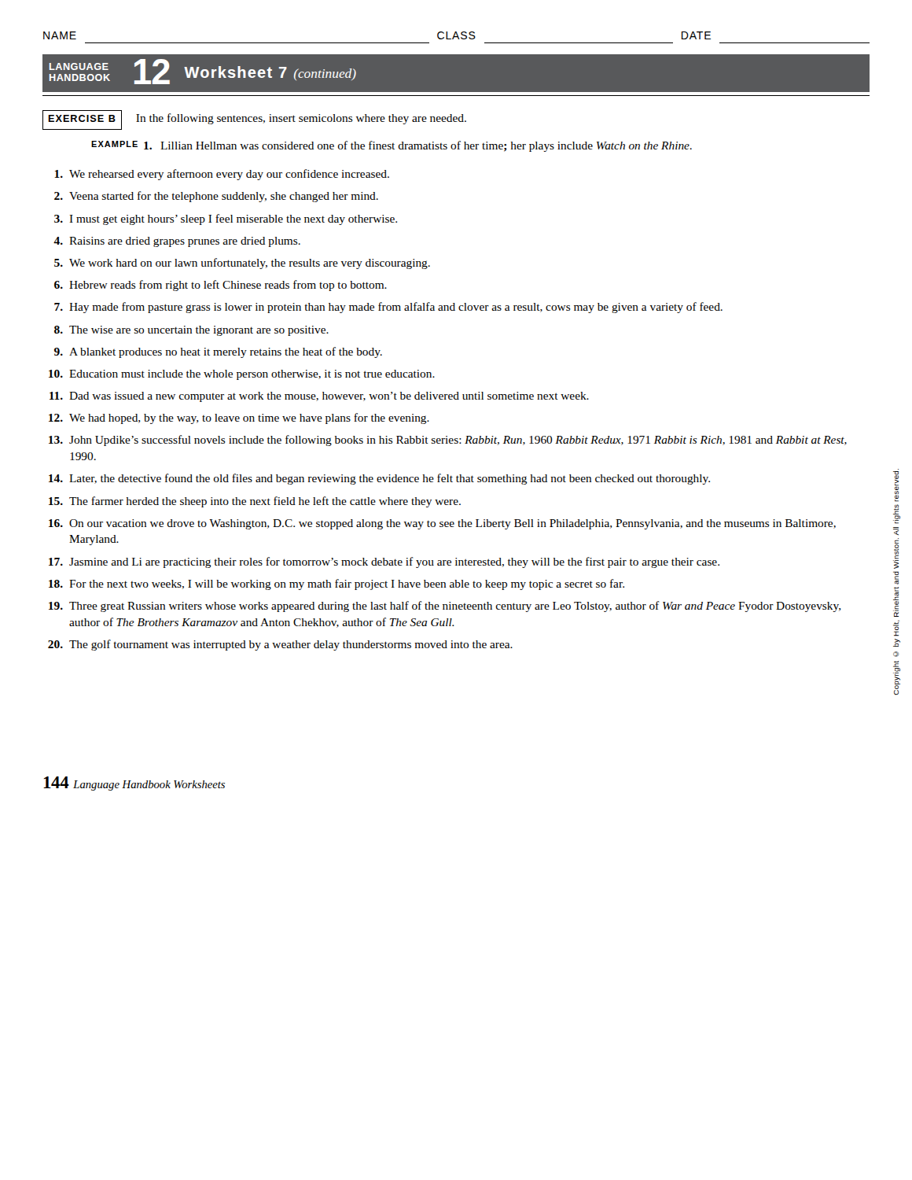NAME CLASS DATE
Language Handbook
12
Worksheet 7 (continued)
Exercise B
In the following sentences, insert semicolons where they are needed.
Example 1. Lillian Hellman was considered one of the finest dramatists of her time; her plays include Watch on the Rhine.
We rehearsed every afternoon every day our confidence increased.
Veena started for the telephone suddenly, she changed her mind.
I must get eight hours’ sleep I feel miserable the next day otherwise.
Raisins are dried grapes prunes are dried plums.
We work hard on our lawn unfortunately, the results are very discouraging.
Hebrew reads from right to left Chinese reads from top to bottom.
Hay made from pasture grass is lower in protein than hay made from alfalfa and clover as a result, cows may be given a variety of feed.
The wise are so uncertain the ignorant are so positive.
A blanket produces no heat it merely retains the heat of the body.
Education must include the whole person otherwise, it is not true education.
Dad was issued a new computer at work the mouse, however, won’t be delivered until sometime next week.
We had hoped, by the way, to leave on time we have plans for the evening.
John Updike’s successful novels include the following books in his Rabbit series: Rabbit, Run, 1960 Rabbit Redux, 1971 Rabbit is Rich, 1981 and Rabbit at Rest, 1990.
Later, the detective found the old files and began reviewing the evidence he felt that something had not been checked out thoroughly.
The farmer herded the sheep into the next field he left the cattle where they were.
On our vacation we drove to Washington, D.C. we stopped along the way to see the Liberty Bell in Philadelphia, Pennsylvania, and the museums in Baltimore, Maryland.
Jasmine and Li are practicing their roles for tomorrow’s mock debate if you are interested, they will be the first pair to argue their case.
For the next two weeks, I will be working on my math fair project I have been able to keep my topic a secret so far.
Three great Russian writers whose works appeared during the last half of the nineteenth century are Leo Tolstoy, author of War and Peace Fyodor Dostoyevsky, author of The Brothers Karamazov and Anton Chekhov, author of The Sea Gull.
The golf tournament was interrupted by a weather delay thunderstorms moved into the area.
Copyright © by Holt, Rinehart and Winston. All rights reserved.
144 Language Handbook Worksheets